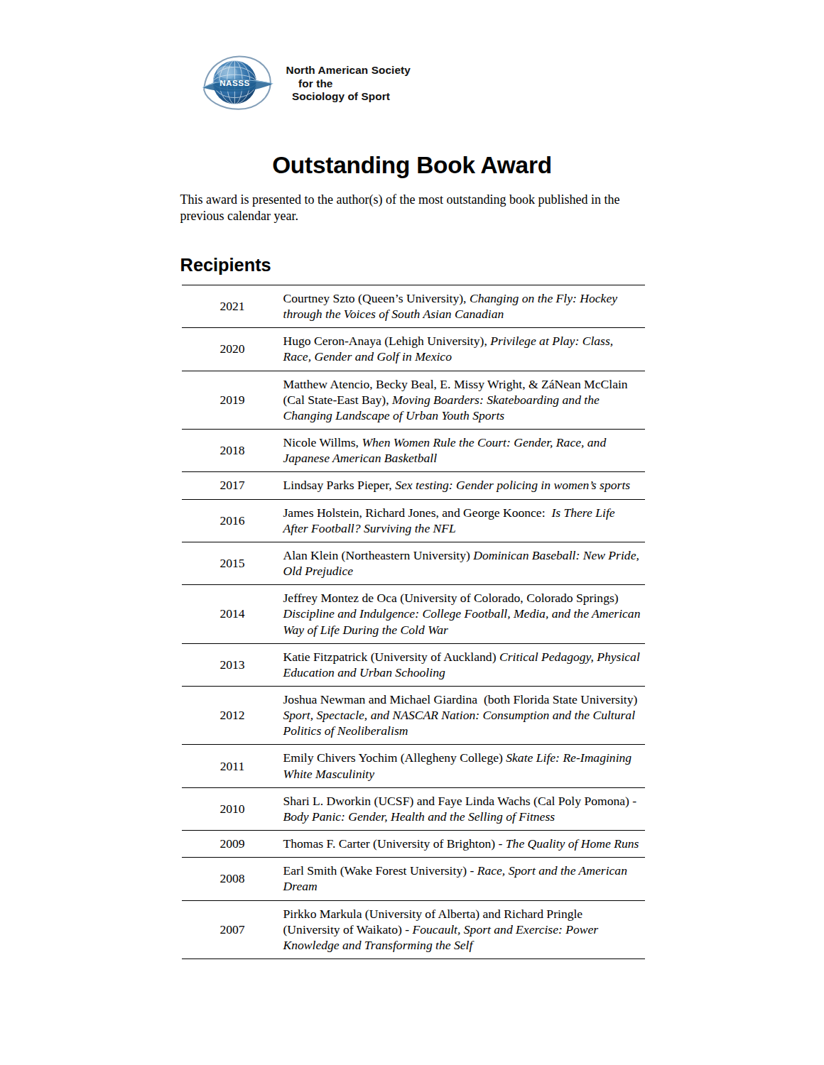NASSS
North American Society
for the
Sociology of Sport
Outstanding Book Award
This award is presented to the author(s) of the most outstanding book published in the previous calendar year.
Recipients
| 2021 | Courtney Szto (Queen’s University), Changing on the Fly: Hockey through the Voices of South Asian Canadian |
| 2020 | Hugo Ceron-Anaya (Lehigh University), Privilege at Play: Class, Race, Gender and Golf in Mexico |
| 2019 | Matthew Atencio, Becky Beal, E. Missy Wright, & ZáNean McClain (Cal State-East Bay), Moving Boarders: Skateboarding and the Changing Landscape of Urban Youth Sports |
| 2018 | Nicole Willms, When Women Rule the Court: Gender, Race, and Japanese American Basketball |
| 2017 | Lindsay Parks Pieper, Sex testing: Gender policing in women’s sports |
| 2016 | James Holstein, Richard Jones, and George Koonce: Is There Life After Football? Surviving the NFL |
| 2015 | Alan Klein (Northeastern University) Dominican Baseball: New Pride, Old Prejudice |
| 2014 | Jeffrey Montez de Oca (University of Colorado, Colorado Springs) Discipline and Indulgence: College Football, Media, and the American Way of Life During the Cold War |
| 2013 | Katie Fitzpatrick (University of Auckland) Critical Pedagogy, Physical Education and Urban Schooling |
| 2012 | Joshua Newman and Michael Giardina (both Florida State University) Sport, Spectacle, and NASCAR Nation: Consumption and the Cultural Politics of Neoliberalism |
| 2011 | Emily Chivers Yochim (Allegheny College) Skate Life: Re-Imagining White Masculinity |
| 2010 | Shari L. Dworkin (UCSF) and Faye Linda Wachs (Cal Poly Pomona) - Body Panic: Gender, Health and the Selling of Fitness |
| 2009 | Thomas F. Carter (University of Brighton) - The Quality of Home Runs |
| 2008 | Earl Smith (Wake Forest University) - Race, Sport and the American Dream |
| 2007 | Pirkko Markula (University of Alberta) and Richard Pringle (University of Waikato) - Foucault, Sport and Exercise: Power Knowledge and Transforming the Self |